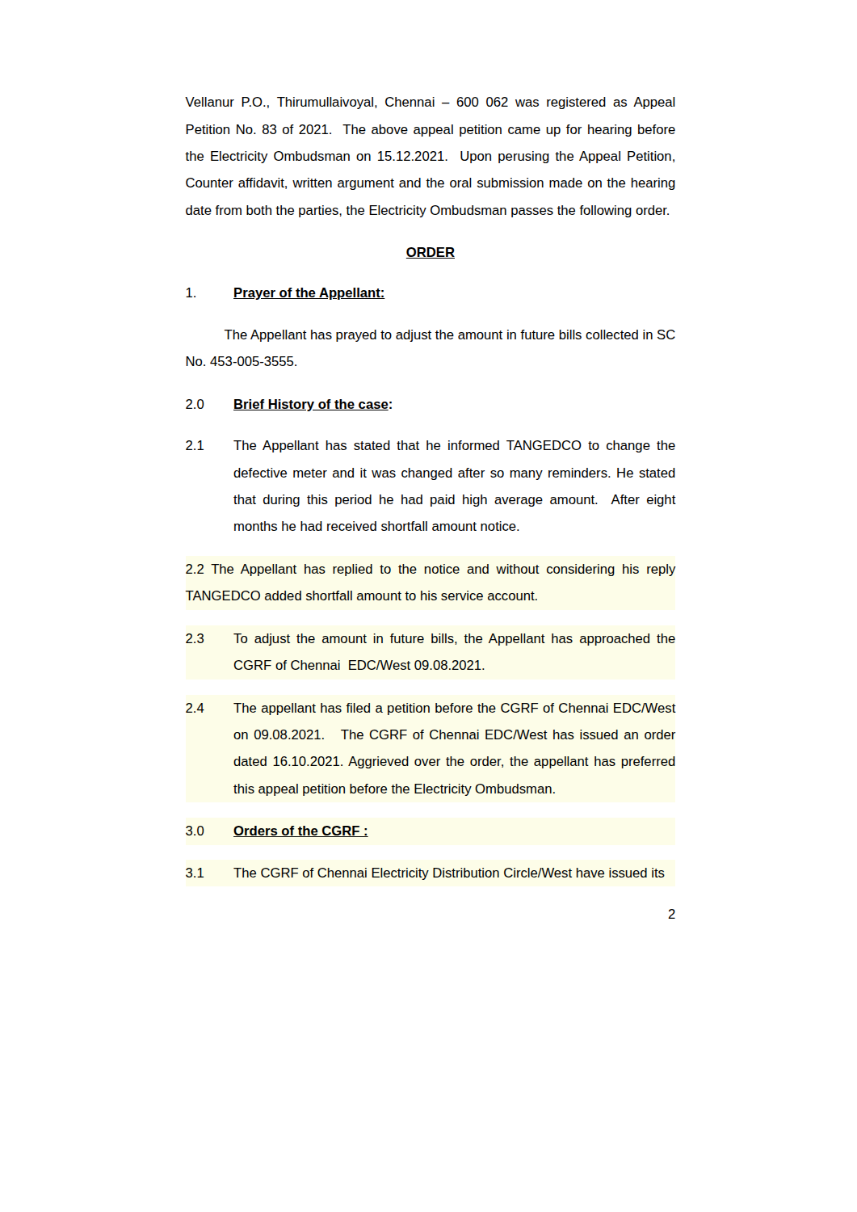Vellanur P.O., Thirumullaivoyal, Chennai – 600 062 was registered as Appeal Petition No. 83 of 2021. The above appeal petition came up for hearing before the Electricity Ombudsman on 15.12.2021. Upon perusing the Appeal Petition, Counter affidavit, written argument and the oral submission made on the hearing date from both the parties, the Electricity Ombudsman passes the following order.
ORDER
1.
Prayer of the Appellant:
The Appellant has prayed to adjust the amount in future bills collected in SC No. 453-005-3555.
2.0
Brief History of the case:
2.1
The Appellant has stated that he informed TANGEDCO to change the defective meter and it was changed after so many reminders. He stated that during this period he had paid high average amount. After eight months he had received shortfall amount notice.
2.2 The Appellant has replied to the notice and without considering his reply TANGEDCO added shortfall amount to his service account.
2.3
To adjust the amount in future bills, the Appellant has approached the CGRF of Chennai EDC/West 09.08.2021.
2.4
The appellant has filed a petition before the CGRF of Chennai EDC/West on 09.08.2021. The CGRF of Chennai EDC/West has issued an order dated 16.10.2021. Aggrieved over the order, the appellant has preferred this appeal petition before the Electricity Ombudsman.
3.0
Orders of the CGRF :
3.1
The CGRF of Chennai Electricity Distribution Circle/West have issued its
2